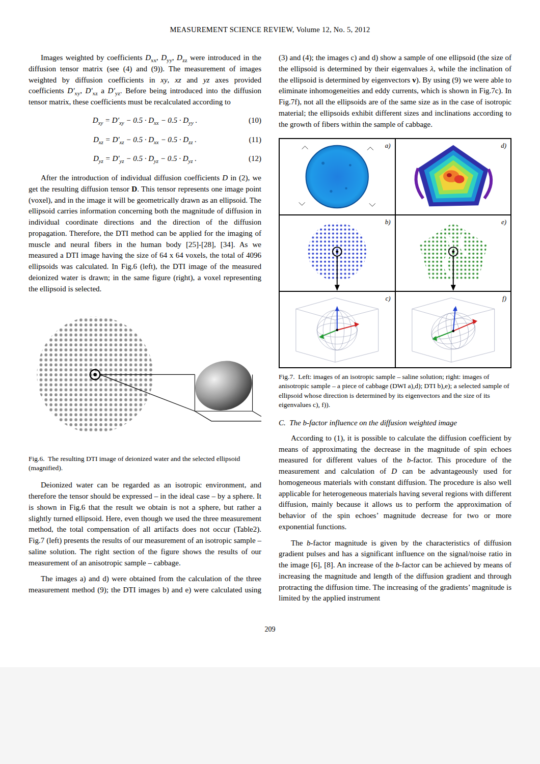MEASUREMENT SCIENCE REVIEW, Volume 12, No. 5, 2012
Images weighted by coefficients Dxx, Dyy, Dzz were introduced in the diffusion tensor matrix (see (4) and (9)). The measurement of images weighted by diffusion coefficients in xy, xz and yz axes provided coefficients D'xy, D'xz a D'yz. Before being introduced into the diffusion tensor matrix, these coefficients must be recalculated according to
Dxy = D′xy − 0.5 · Dxx − 0.5 · Dyy . (10)
Dxz = D′xz − 0.5 · Dxx − 0.5 · Dzz . (11)
Dyz = D′yz − 0.5 · Dyz − 0.5 · Dyz . (12)
After the introduction of individual diffusion coefficients D in (2), we get the resulting diffusion tensor D. This tensor represents one image point (voxel), and in the image it will be geometrically drawn as an ellipsoid. The ellipsoid carries information concerning both the magnitude of diffusion in individual coordinate directions and the direction of the diffusion propagation. Therefore, the DTI method can be applied for the imaging of muscle and neural fibers in the human body [25]-[28], [34]. As we measured a DTI image having the size of 64 x 64 voxels, the total of 4096 ellipsoids was calculated. In Fig.6 (left), the DTI image of the measured deionized water is drawn; in the same figure (right), a voxel representing the ellipsoid is selected.
Fig.6. The resulting DTI image of deionized water and the selected ellipsoid (magnified).
Deionized water can be regarded as an isotropic environment, and therefore the tensor should be expressed – in the ideal case – by a sphere. It is shown in Fig.6 that the result we obtain is not a sphere, but rather a slightly turned ellipsoid. Here, even though we used the three measurement method, the total compensation of all artifacts does not occur (Table2). Fig.7 (left) presents the results of our measurement of an isotropic sample – saline solution. The right section of the figure shows the results of our measurement of an anisotropic sample – cabbage.
The images a) and d) were obtained from the calculation of the three measurement method (9); the DTI images b) and e) were calculated using (3) and (4); the images c) and d) show a sample of one ellipsoid (the size of the ellipsoid is determined by their eigenvalues λ, while the inclination of the ellipsoid is determined by eigenvectors v). By using (9) we were able to eliminate inhomogeneities and eddy currents, which is shown in Fig.7c). In Fig.7f), not all the ellipsoids are of the same size as in the case of isotropic material; the ellipsoids exhibit different sizes and inclinations according to the growth of fibers within the sample of cabbage.
a)
d)
b)
e)
c)
f)
Fig.7. Left: images of an isotropic sample – saline solution; right: images of anisotropic sample – a piece of cabbage (DWI a),d); DTI b),e); a selected sample of ellipsoid whose direction is determined by its eigenvectors and the size of its eigenvalues c), f)).
C. The b-factor influence on the diffusion weighted image
According to (1), it is possible to calculate the diffusion coefficient by means of approximating the decrease in the magnitude of spin echoes measured for different values of the b-factor. This procedure of the measurement and calculation of D can be advantageously used for homogeneous materials with constant diffusion. The procedure is also well applicable for heterogeneous materials having several regions with different diffusion, mainly because it allows us to perform the approximation of behavior of the spin echoes’ magnitude decrease for two or more exponential functions.
The b-factor magnitude is given by the characteristics of diffusion gradient pulses and has a significant influence on the signal/noise ratio in the image [6], [8]. An increase of the b-factor can be achieved by means of increasing the magnitude and length of the diffusion gradient and through protracting the diffusion time. The increasing of the gradients’ magnitude is limited by the applied instrument
209